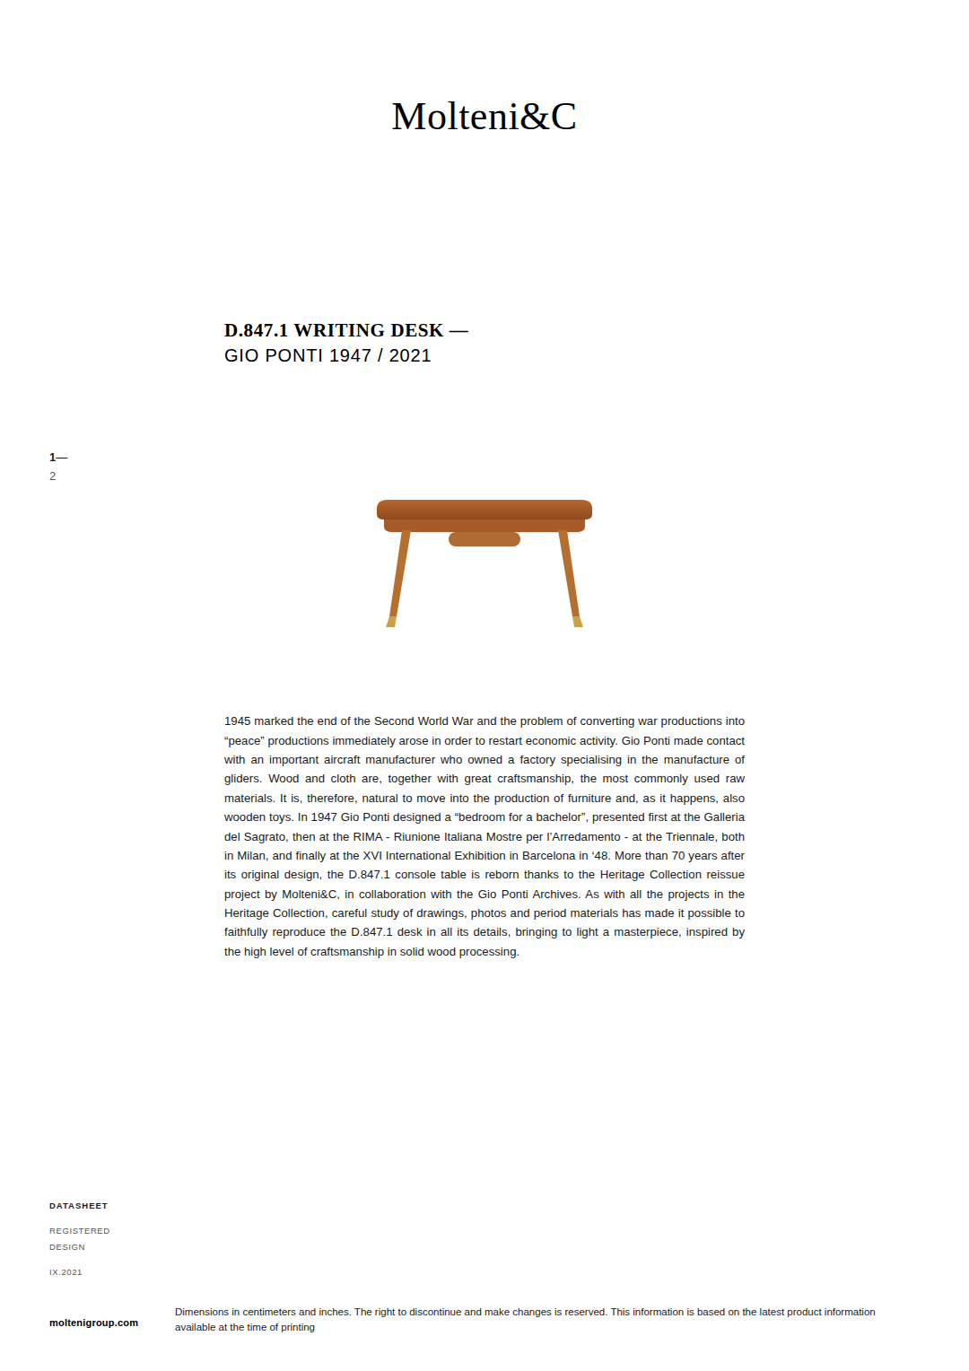Molteni&C
1—
2
D.847.1 WRITING DESK —
GIO PONTI 1947 / 2021
1945 marked the end of the Second World War and the problem of converting war productions into “peace” productions immediately arose in order to restart economic activity. Gio Ponti made contact with an important aircraft manufacturer who owned a factory specialising in the manufacture of gliders. Wood and cloth are, together with great craftsmanship, the most commonly used raw materials. It is, therefore, natural to move into the production of furniture and, as it happens, also wooden toys. In 1947 Gio Ponti designed a “bedroom for a bachelor”, presented first at the Galleria del Sagrato, then at the RIMA - Riunione Italiana Mostre per l’Arredamento - at the Triennale, both in Milan, and finally at the XVI International Exhibition in Barcelona in ‘48. More than 70 years after its original design, the D.847.1 console table is reborn thanks to the Heritage Collection reissue project by Molteni&C, in collaboration with the Gio Ponti Archives. As with all the projects in the Heritage Collection, careful study of drawings, photos and period materials has made it possible to faithfully reproduce the D.847.1 desk in all its details, bringing to light a masterpiece, inspired by the high level of craftsmanship in solid wood processing.
DATASHEET
REGISTERED
DESIGN
IX.2021
moltenigroup.com
Dimensions in centimeters and inches. The right to discontinue and make changes is reserved. This information is based on the latest product information available at the time of printing